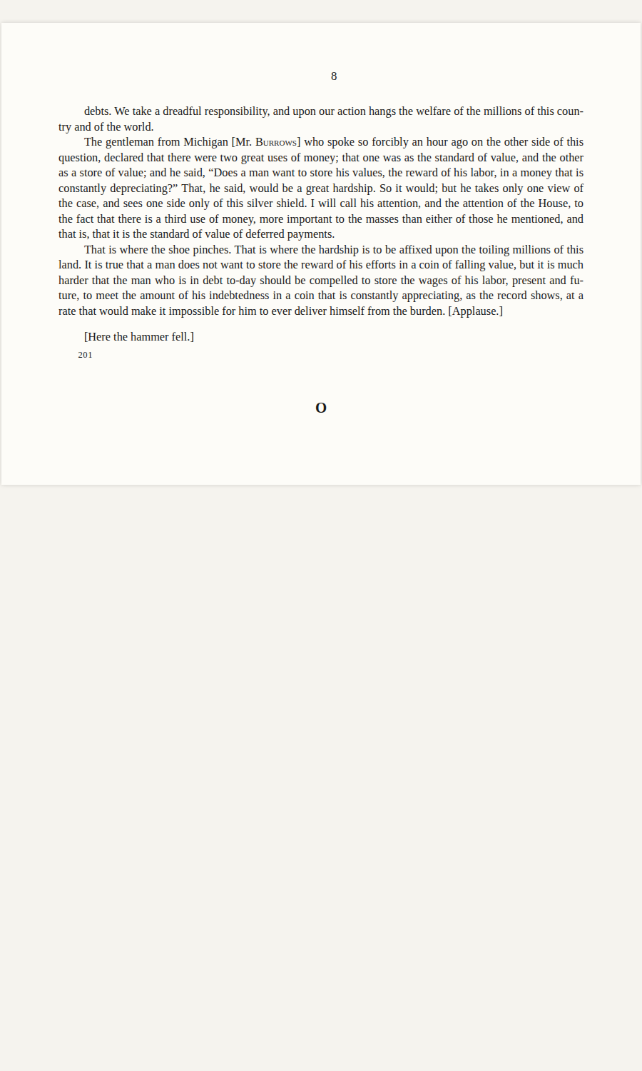8
debts. We take a dreadful responsibility, and upon our action hangs the welfare of the millions of this country and of the world.
The gentleman from Michigan [Mr. Burrows] who spoke so forcibly an hour ago on the other side of this question, declared that there were two great uses of money; that one was as the standard of value, and the other as a store of value; and he said, “Does a man want to store his values, the reward of his labor, in a money that is constantly depreciating?” That, he said, would be a great hardship. So it would; but he takes only one view of the case, and sees one side only of this silver shield. I will call his attention, and the attention of the House, to the fact that there is a third use of money, more important to the masses than either of those he mentioned, and that is, that it is the standard of value of deferred payments.
That is where the shoe pinches. That is where the hardship is to be affixed upon the toiling millions of this land. It is true that a man does not want to store the reward of his efforts in a coin of falling value, but it is much harder that the man who is in debt to-day should be compelled to store the wages of his labor, present and future, to meet the amount of his indebtedness in a coin that is constantly appreciating, as the record shows, at a rate that would make it impossible for him to ever deliver himself from the burden. [Applause.]
[Here the hammer fell.]
201
O